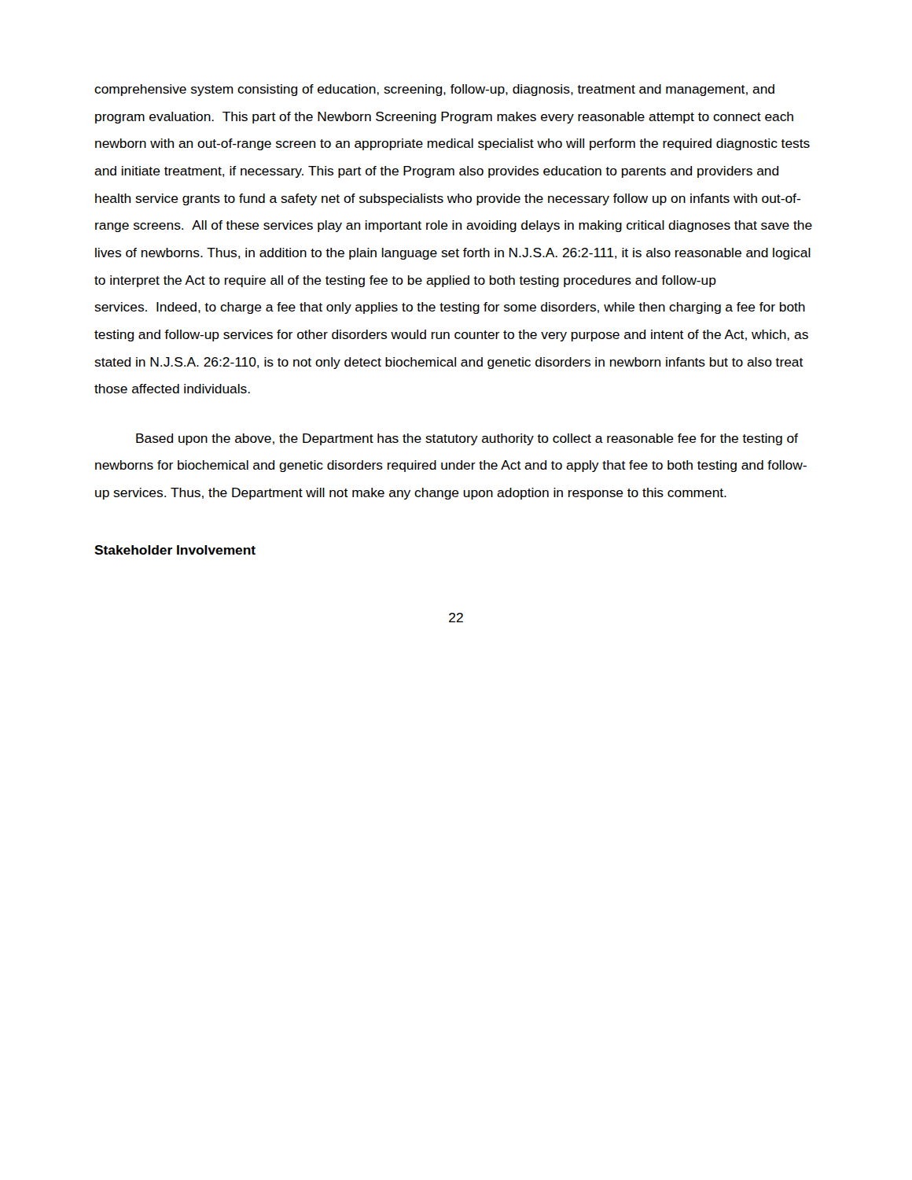comprehensive system consisting of education, screening, follow-up, diagnosis, treatment and management, and program evaluation. This part of the Newborn Screening Program makes every reasonable attempt to connect each newborn with an out-of-range screen to an appropriate medical specialist who will perform the required diagnostic tests and initiate treatment, if necessary. This part of the Program also provides education to parents and providers and health service grants to fund a safety net of subspecialists who provide the necessary follow up on infants with out-of-range screens. All of these services play an important role in avoiding delays in making critical diagnoses that save the lives of newborns. Thus, in addition to the plain language set forth in N.J.S.A. 26:2-111, it is also reasonable and logical to interpret the Act to require all of the testing fee to be applied to both testing procedures and follow-up services. Indeed, to charge a fee that only applies to the testing for some disorders, while then charging a fee for both testing and follow-up services for other disorders would run counter to the very purpose and intent of the Act, which, as stated in N.J.S.A. 26:2-110, is to not only detect biochemical and genetic disorders in newborn infants but to also treat those affected individuals.
Based upon the above, the Department has the statutory authority to collect a reasonable fee for the testing of newborns for biochemical and genetic disorders required under the Act and to apply that fee to both testing and follow-up services. Thus, the Department will not make any change upon adoption in response to this comment.
Stakeholder Involvement
22